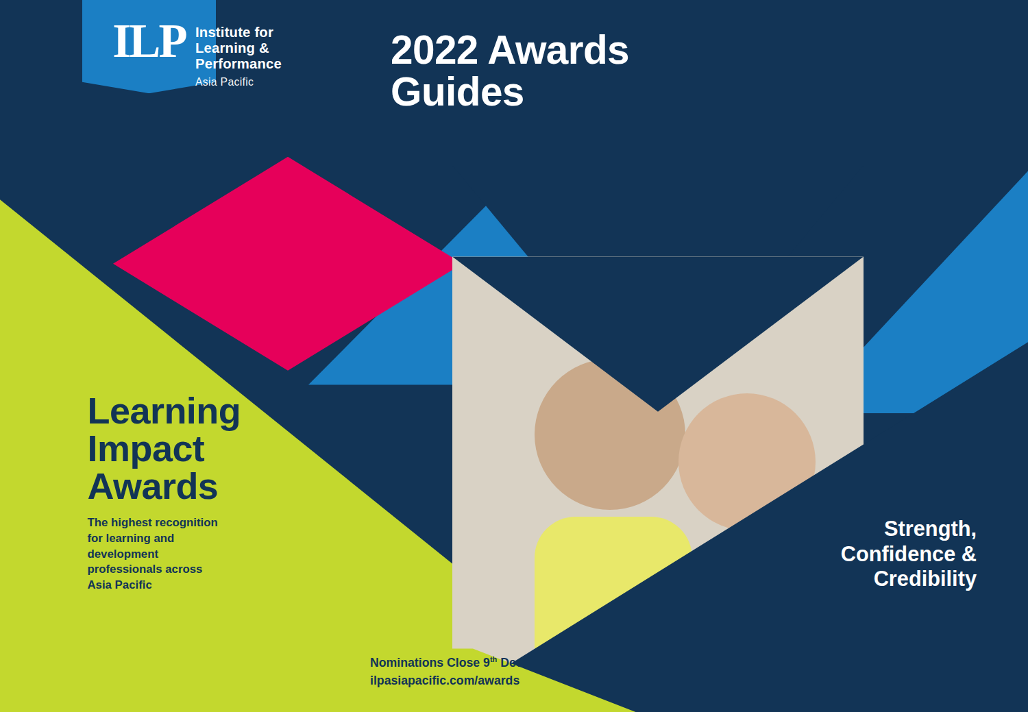ILP
Institute for
Learning &
Performance
Asia Pacific
2022 Awards
Guides
Learning
Impact
Awards
The highest recognition for learning and development professionals across Asia Pacific
Strength,
Confidence &
Credibility
Nominations Close 9th December 2022
ilpasiapacific.com/awards
Institute for Learning & Performance, Asia Pacific. 2022 Awards Guides. Learning Impact Awards — the highest recognition for learning and development professionals across Asia Pacific. Strength, Confidence & Credibility. Nominations close 9th December 2022. Visit ilpasiapacific.com/awards.